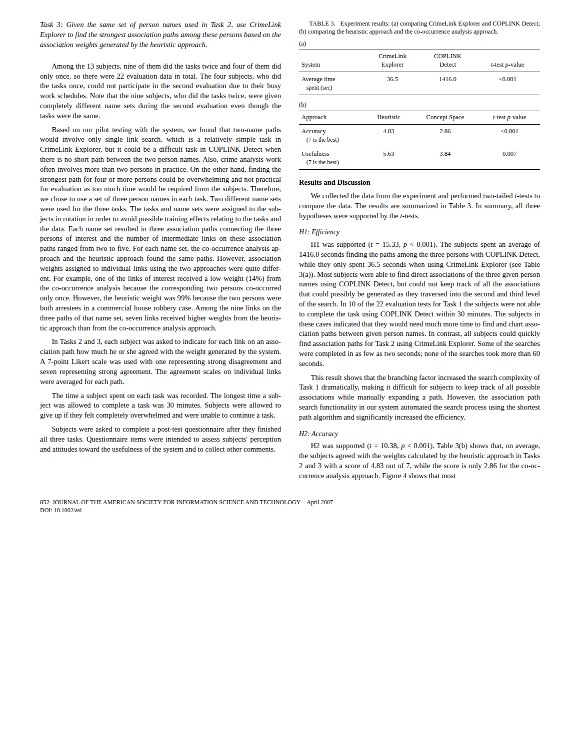Task 3: Given the same set of person names used in Task 2, use CrimeLink Explorer to find the strongest association paths among these persons based on the association weights generated by the heuristic approach.
Among the 13 subjects, nine of them did the tasks twice and four of them did only once, so there were 22 evaluation data in total. The four subjects, who did the tasks once, could not participate in the second evaluation due to their busy work schedules. Note that the nine subjects, who did the tasks twice, were given completely different name sets during the second evaluation even though the tasks were the same.
Based on our pilot testing with the system, we found that two-name paths would involve only single link search, which is a relatively simple task in CrimeLink Explorer, but it could be a difficult task in COPLINK Detect when there is no short path between the two person names. Also, crime analysis work often involves more than two persons in practice. On the other hand, finding the strongest path for four or more persons could be overwhelming and not practical for evaluation as too much time would be required from the subjects. Therefore, we chose to use a set of three person names in each task. Two different name sets were used for the three tasks. The tasks and name sets were assigned to the subjects in rotation in order to avoid possible training effects relating to the tasks and the data. Each name set resulted in three association paths connecting the three persons of interest and the number of intermediate links on these association paths ranged from two to five. For each name set, the co-occurrence analysis approach and the heuristic approach found the same paths. However, association weights assigned to individual links using the two approaches were quite different. For example, one of the links of interest received a low weight (14%) from the co-occurrence analysis because the corresponding two persons co-occurred only once. However, the heuristic weight was 99% because the two persons were both arrestees in a commercial house robbery case. Among the nine links on the three paths of that name set, seven links received higher weights from the heuristic approach than from the co-occurrence analysis approach.
In Tasks 2 and 3, each subject was asked to indicate for each link on an association path how much he or she agreed with the weight generated by the system. A 7-point Likert scale was used with one representing strong disagreement and seven representing strong agreement. The agreement scales on individual links were averaged for each path.
The time a subject spent on each task was recorded. The longest time a subject was allowed to complete a task was 30 minutes. Subjects were allowed to give up if they felt completely overwhelmed and were unable to continue a task.
Subjects were asked to complete a post-test questionnaire after they finished all three tasks. Questionnaire items were intended to assess subjects' perception and attitudes toward the usefulness of the system and to collect other comments.
TABLE 3. Experiment results: (a) comparing CrimeLink Explorer and COPLINK Detect; (b) comparing the heuristic approach and the co-occurrence analysis approach.
(a)
| System | CrimeLink Explorer | COPLINK Detect | t -test p -value |
| --- | --- | --- | --- |
| Average time spent (sec) | 36.5 | 1416.0 | <0.001 |
(b)
| Approach | Heuristic | Concept Space | t -test p -value |
| --- | --- | --- | --- |
| Accuracy (7 is the best) | 4.83 | 2.86 | <0.001 |
| Usefulness (7 is the best) | 5.63 | 3.84 | 0.007 |
Results and Discussion
We collected the data from the experiment and performed two-tailed t-tests to compare the data. The results are summarized in Table 3. In summary, all three hypotheses were supported by the t-tests.
H1: Efficiency
H1 was supported (t = 15.33, p < 0.001). The subjects spent an average of 1416.0 seconds finding the paths among the three persons with COPLINK Detect, while they only spent 36.5 seconds when using CrimeLink Explorer (see Table 3(a)). Most subjects were able to find direct associations of the three given person names using COPLINK Detect, but could not keep track of all the associations that could possibly be generated as they traversed into the second and third level of the search. In 10 of the 22 evaluation tests for Task 1 the subjects were not able to complete the task using COPLINK Detect within 30 minutes. The subjects in these cases indicated that they would need much more time to find and chart association paths between given person names. In contrast, all subjects could quickly find association paths for Task 2 using CrimeLink Explorer. Some of the searches were completed in as few as two seconds; none of the searches took more than 60 seconds.
This result shows that the branching factor increased the search complexity of Task 1 dramatically, making it difficult for subjects to keep track of all possible associations while manually expanding a path. However, the association path search functionality in our system automated the search process using the shortest path algorithm and significantly increased the efficiency.
H2: Accuracy
H2 was supported (t = 10.38, p < 0.001). Table 3(b) shows that, on average, the subjects agreed with the weights calculated by the heuristic approach in Tasks 2 and 3 with a score of 4.83 out of 7, while the score is only 2.86 for the co-occurrence analysis approach. Figure 4 shows that most
852 JOURNAL OF THE AMERICAN SOCIETY FOR INFORMATION SCIENCE AND TECHNOLOGY—April 2007
DOI: 10.1002/asi